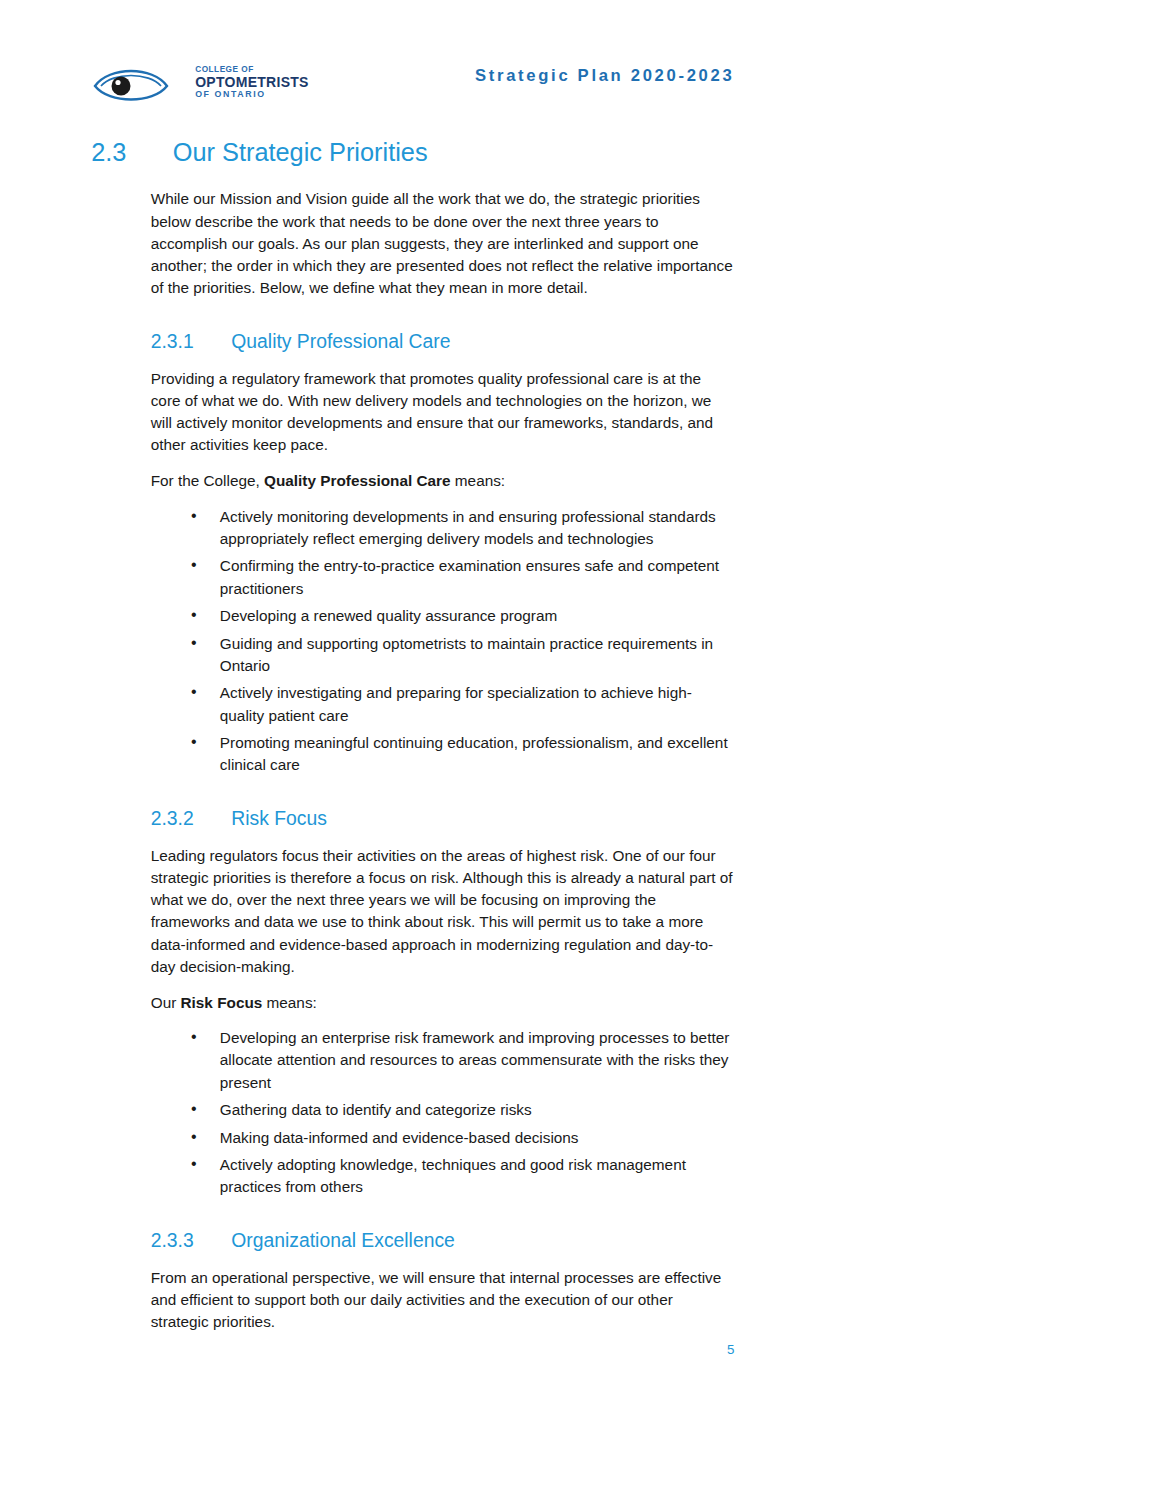COLLEGE OF
OPTOMETRISTS
OF ONTARIO
Strategic Plan 2020-2023
2.3 Our Strategic Priorities
While our Mission and Vision guide all the work that we do, the strategic priorities below describe the work that needs to be done over the next three years to accomplish our goals. As our plan suggests, they are interlinked and support one another; the order in which they are presented does not reflect the relative importance of the priorities. Below, we define what they mean in more detail.
2.3.1 Quality Professional Care
Providing a regulatory framework that promotes quality professional care is at the core of what we do. With new delivery models and technologies on the horizon, we will actively monitor developments and ensure that our frameworks, standards, and other activities keep pace.
For the College, Quality Professional Care means:
Actively monitoring developments in and ensuring professional standards appropriately reflect emerging delivery models and technologies
Confirming the entry-to-practice examination ensures safe and competent practitioners
Developing a renewed quality assurance program
Guiding and supporting optometrists to maintain practice requirements in Ontario
Actively investigating and preparing for specialization to achieve high-quality patient care
Promoting meaningful continuing education, professionalism, and excellent clinical care
2.3.2 Risk Focus
Leading regulators focus their activities on the areas of highest risk. One of our four strategic priorities is therefore a focus on risk. Although this is already a natural part of what we do, over the next three years we will be focusing on improving the frameworks and data we use to think about risk. This will permit us to take a more data-informed and evidence-based approach in modernizing regulation and day-to-day decision-making.
Our Risk Focus means:
Developing an enterprise risk framework and improving processes to better allocate attention and resources to areas commensurate with the risks they present
Gathering data to identify and categorize risks
Making data-informed and evidence-based decisions
Actively adopting knowledge, techniques and good risk management practices from others
2.3.3 Organizational Excellence
From an operational perspective, we will ensure that internal processes are effective and efficient to support both our daily activities and the execution of our other strategic priorities.
5